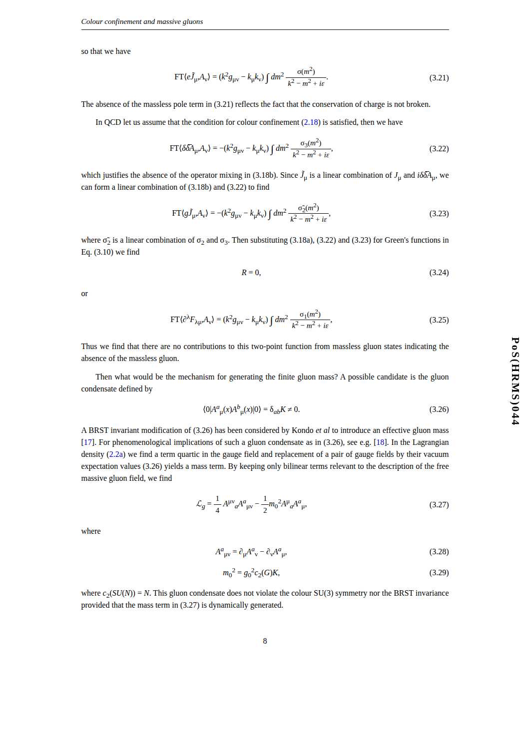PoS(HRMS)044
Colour confinement and massive gluons
so that we have
FT⟨eJ̃μ,Aν⟩ = (k2gμν − kμkν) ∫ dm2 σ(m2) k2 − m2 + iε.
(3.21)
The absence of the massless pole term in (3.21) reflects the fact that the conservation of charge is not broken.
In QCD let us assume that the condition for colour confinement (2.18) is satisfied, then we have
FT⟨δδ̅Aμ,Aν⟩ = −(k2gμν − kμkν) ∫ dm2 σ3(m2) k2 − m2 + iε,
(3.22)
which justifies the absence of the operator mixing in (3.18b). Since J̃μ is a linear combination of Jμ and iδδ̅Aμ, we can form a linear combination of (3.18b) and (3.22) to find
FT⟨gJ̃μ,Aν⟩ = −(k2gμν − kμkν) ∫ dm2 σ̃2(m2) k2 − m2 + iε,
(3.23)
where σ̃2 is a linear combination of σ2 and σ3. Then substituting (3.18a), (3.22) and (3.23) for Green's functions in Eq. (3.10) we find
R = 0,
(3.24)
or
FT⟨∂λFλμ,Aν⟩ = (k2gμν − kμkν) ∫ dm2 σ1(m2) k2 − m2 + iε,
(3.25)
Thus we find that there are no contributions to this two-point function from massless gluon states indicating the absence of the massless gluon.
Then what would be the mechanism for generating the finite gluon mass? A possible candidate is the gluon condensate defined by
⟨0|Aaμ(x)Abμ(x)|0⟩ = δabK ≠ 0.
(3.26)
A BRST invariant modification of (3.26) has been considered by Kondo et al to introduce an effective gluon mass [17]. For phenomenological implications of such a gluon condensate as in (3.26), see e.g. [18]. In the Lagrangian density (2.2a) we find a term quartic in the gauge field and replacement of a pair of gauge fields by their vacuum expectation values (3.26) yields a mass term. By keeping only bilinear terms relevant to the description of the free massive gluon field, we find
ℒg = 14 AμνaAaμν − 12 m02AμaAaμ,
(3.27)
where
Aaμν = ∂μAaν − ∂νAaμ,
(3.28)
m02 = g02c2(G)K,
(3.29)
where c2(SU(N)) = N. This gluon condensate does not violate the colour SU(3) symmetry nor the BRST invariance provided that the mass term in (3.27) is dynamically generated.
8